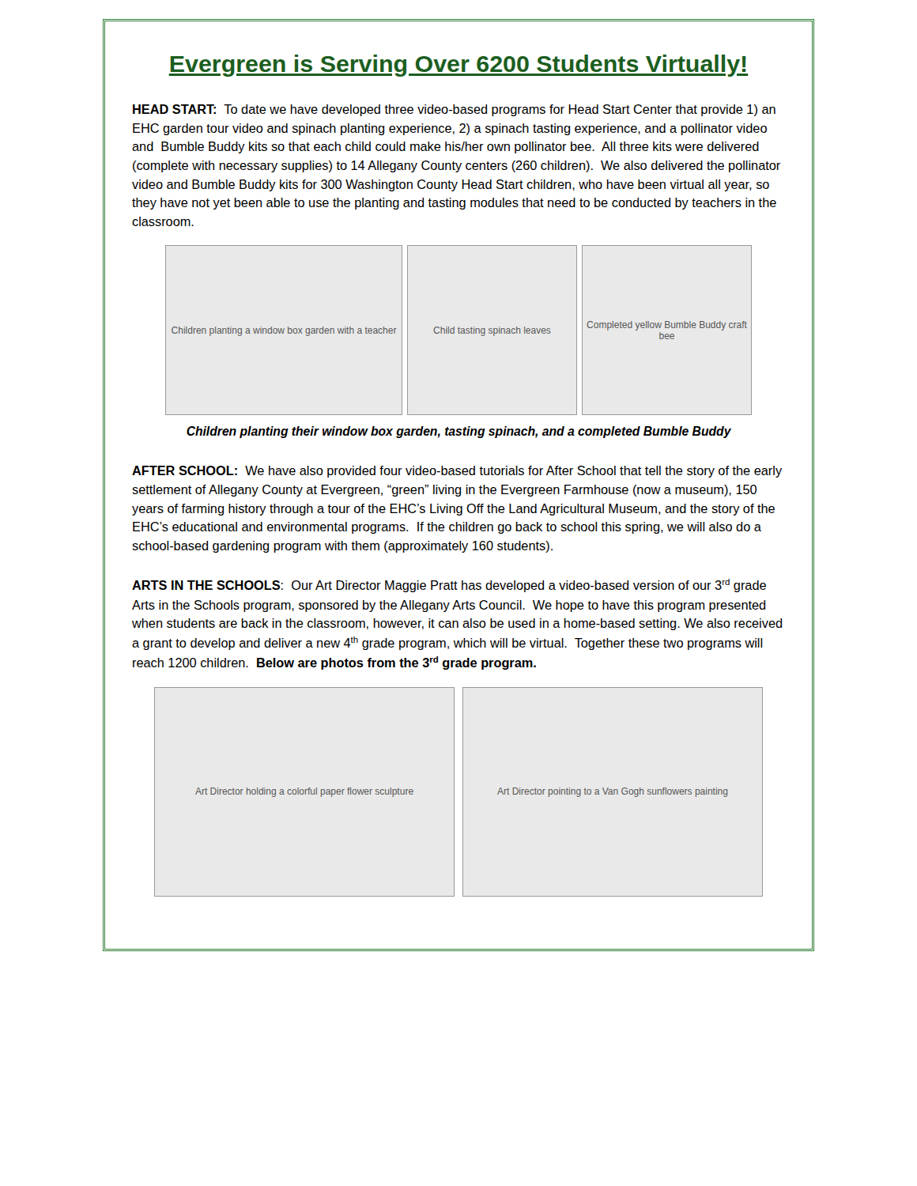Evergreen is Serving Over 6200 Students Virtually!
HEAD START: To date we have developed three video-based programs for Head Start Center that provide 1) an EHC garden tour video and spinach planting experience, 2) a spinach tasting experience, and a pollinator video and Bumble Buddy kits so that each child could make his/her own pollinator bee. All three kits were delivered (complete with necessary supplies) to 14 Allegany County centers (260 children). We also delivered the pollinator video and Bumble Buddy kits for 300 Washington County Head Start children, who have been virtual all year, so they have not yet been able to use the planting and tasting modules that need to be conducted by teachers in the classroom.
Children planting a window box garden with a teacher
Child tasting spinach leaves
Completed yellow Bumble Buddy craft bee
Children planting their window box garden, tasting spinach, and a completed Bumble Buddy
AFTER SCHOOL: We have also provided four video-based tutorials for After School that tell the story of the early settlement of Allegany County at Evergreen, “green” living in the Evergreen Farmhouse (now a museum), 150 years of farming history through a tour of the EHC’s Living Off the Land Agricultural Museum, and the story of the EHC’s educational and environmental programs. If the children go back to school this spring, we will also do a school-based gardening program with them (approximately 160 students).
ARTS IN THE SCHOOLS: Our Art Director Maggie Pratt has developed a video-based version of our 3rd grade Arts in the Schools program, sponsored by the Allegany Arts Council. We hope to have this program presented when students are back in the classroom, however, it can also be used in a home-based setting. We also received a grant to develop and deliver a new 4th grade program, which will be virtual. Together these two programs will reach 1200 children. Below are photos from the 3rd grade program.
Art Director holding a colorful paper flower sculpture
Art Director pointing to a Van Gogh sunflowers painting